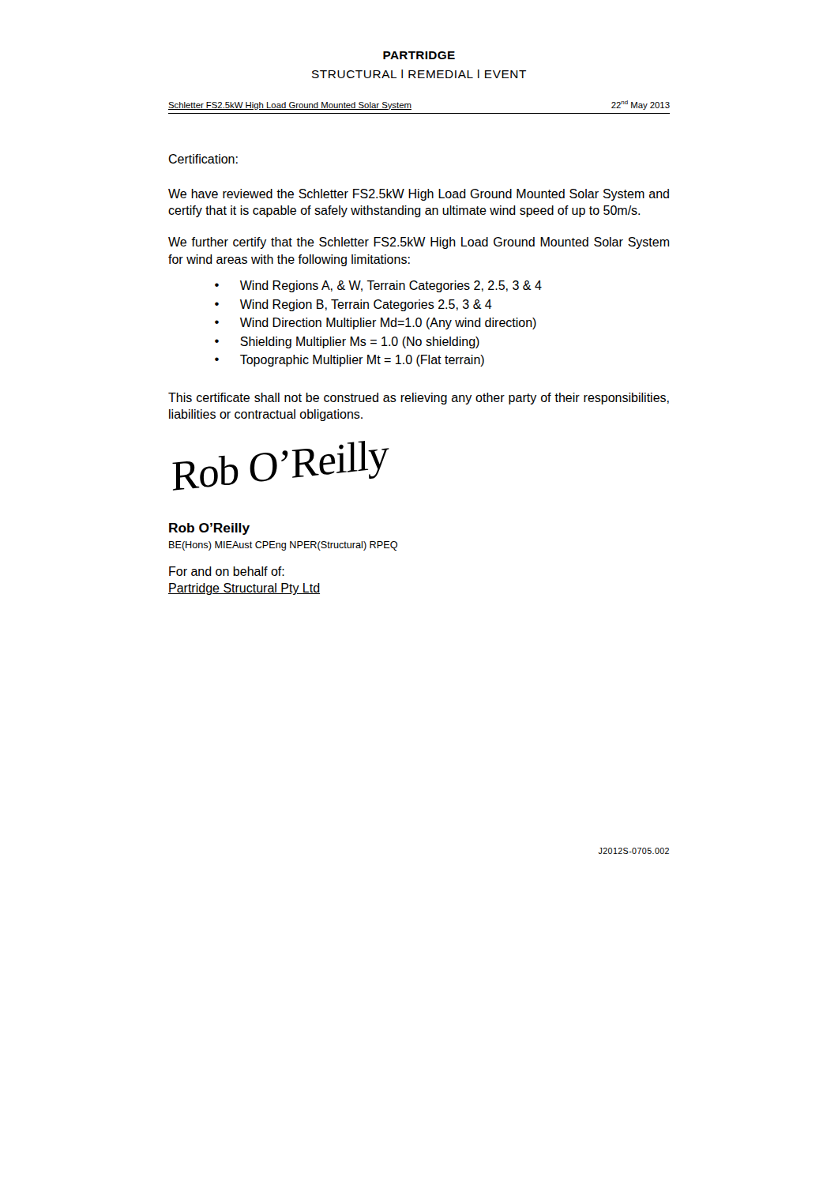PARTRIDGE
STRUCTURAL l REMEDIAL l EVENT
Schletter FS2.5kW High Load Ground Mounted Solar System 22nd May 2013
Certification:
We have reviewed the Schletter FS2.5kW High Load Ground Mounted Solar System and certify that it is capable of safely withstanding an ultimate wind speed of up to 50m/s.
We further certify that the Schletter FS2.5kW High Load Ground Mounted Solar System for wind areas with the following limitations:
Wind Regions A, & W, Terrain Categories 2, 2.5, 3 & 4
Wind Region B, Terrain Categories 2.5, 3 & 4
Wind Direction Multiplier Md=1.0 (Any wind direction)
Shielding Multiplier Ms = 1.0 (No shielding)
Topographic Multiplier Mt = 1.0 (Flat terrain)
This certificate shall not be construed as relieving any other party of their responsibilities, liabilities or contractual obligations.
Rob O’Reilly
Rob O’Reilly
BE(Hons) MIEAust CPEng NPER(Structural) RPEQ
For and on behalf of:
Partridge Structural Pty Ltd
J2012S-0705.002